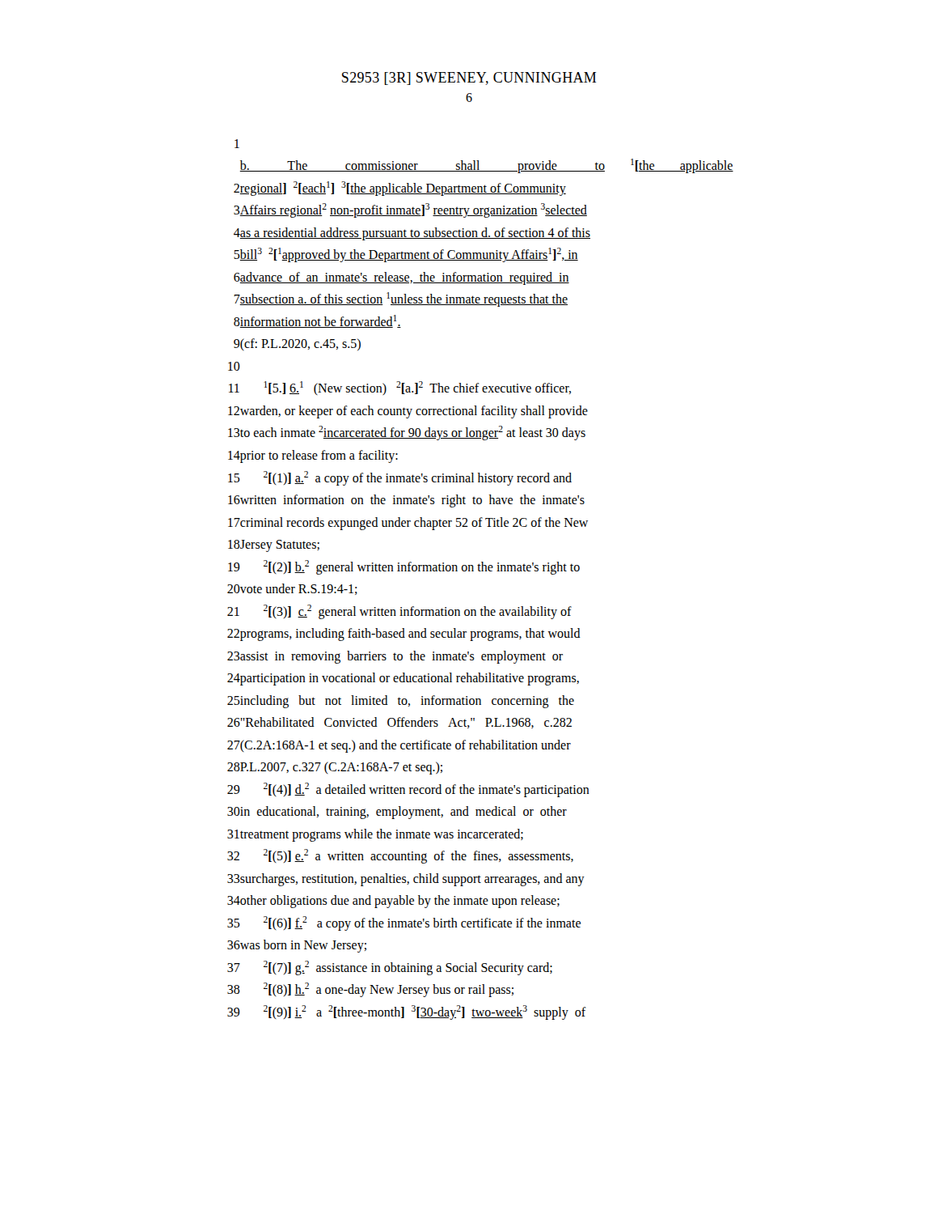S2953 [3R] SWEENEY, CUNNINGHAM
6
| 1 | b. The commissioner shall provide to 1 [ the applicable |
| 2 | regional ] 2 [ each 1 ] 3 [ the applicable Department of Community |
| 3 | Affairs regional 2 non-profit inmate ] 3 reentry organization 3 selected |
| 4 | as a residential address pursuant to subsection d. of section 4 of this |
| 5 | bill 3 2 [ 1 approved by the Department of Community Affairs 1 ] 2 , in |
| 6 | advance of an inmate's release, the information required in |
| 7 | subsection a. of this section 1 unless the inmate requests that the |
| 8 | information not be forwarded 1 . |
| 9 | (cf: P.L.2020, c.45, s.5) |
| 10 | |
| 11 | 1 [ 5. ] 6. 1 (New section) 2 [ a. ] 2 The chief executive officer, |
| 12 | warden, or keeper of each county correctional facility shall provide |
| 13 | to each inmate 2 incarcerated for 90 days or longer 2 at least 30 days |
| 14 | prior to release from a facility: |
| 15 | 2 [ (1) ] a. 2 a copy of the inmate's criminal history record and |
| 16 | written information on the inmate's right to have the inmate's |
| 17 | criminal records expunged under chapter 52 of Title 2C of the New |
| 18 | Jersey Statutes; |
| 19 | 2 [ (2) ] b. 2 general written information on the inmate's right to |
| 20 | vote under R.S.19:4-1; |
| 21 | 2 [ (3) ] c. 2 general written information on the availability of |
| 22 | programs, including faith-based and secular programs, that would |
| 23 | assist in removing barriers to the inmate's employment or |
| 24 | participation in vocational or educational rehabilitative programs, |
| 25 | including but not limited to, information concerning the |
| 26 | "Rehabilitated Convicted Offenders Act," P.L.1968, c.282 |
| 27 | (C.2A:168A-1 et seq.) and the certificate of rehabilitation under |
| 28 | P.L.2007, c.327 (C.2A:168A-7 et seq.); |
| 29 | 2 [ (4) ] d. 2 a detailed written record of the inmate's participation |
| 30 | in educational, training, employment, and medical or other |
| 31 | treatment programs while the inmate was incarcerated; |
| 32 | 2 [ (5) ] e. 2 a written accounting of the fines, assessments, |
| 33 | surcharges, restitution, penalties, child support arrearages, and any |
| 34 | other obligations due and payable by the inmate upon release; |
| 35 | 2 [ (6) ] f. 2 a copy of the inmate's birth certificate if the inmate |
| 36 | was born in New Jersey; |
| 37 | 2 [ (7) ] g. 2 assistance in obtaining a Social Security card; |
| 38 | 2 [ (8) ] h. 2 a one-day New Jersey bus or rail pass; |
| 39 | 2 [ (9) ] i. 2 a 2 [ three-month ] 3 [ 30-day 2 ] two-week 3 supply of |